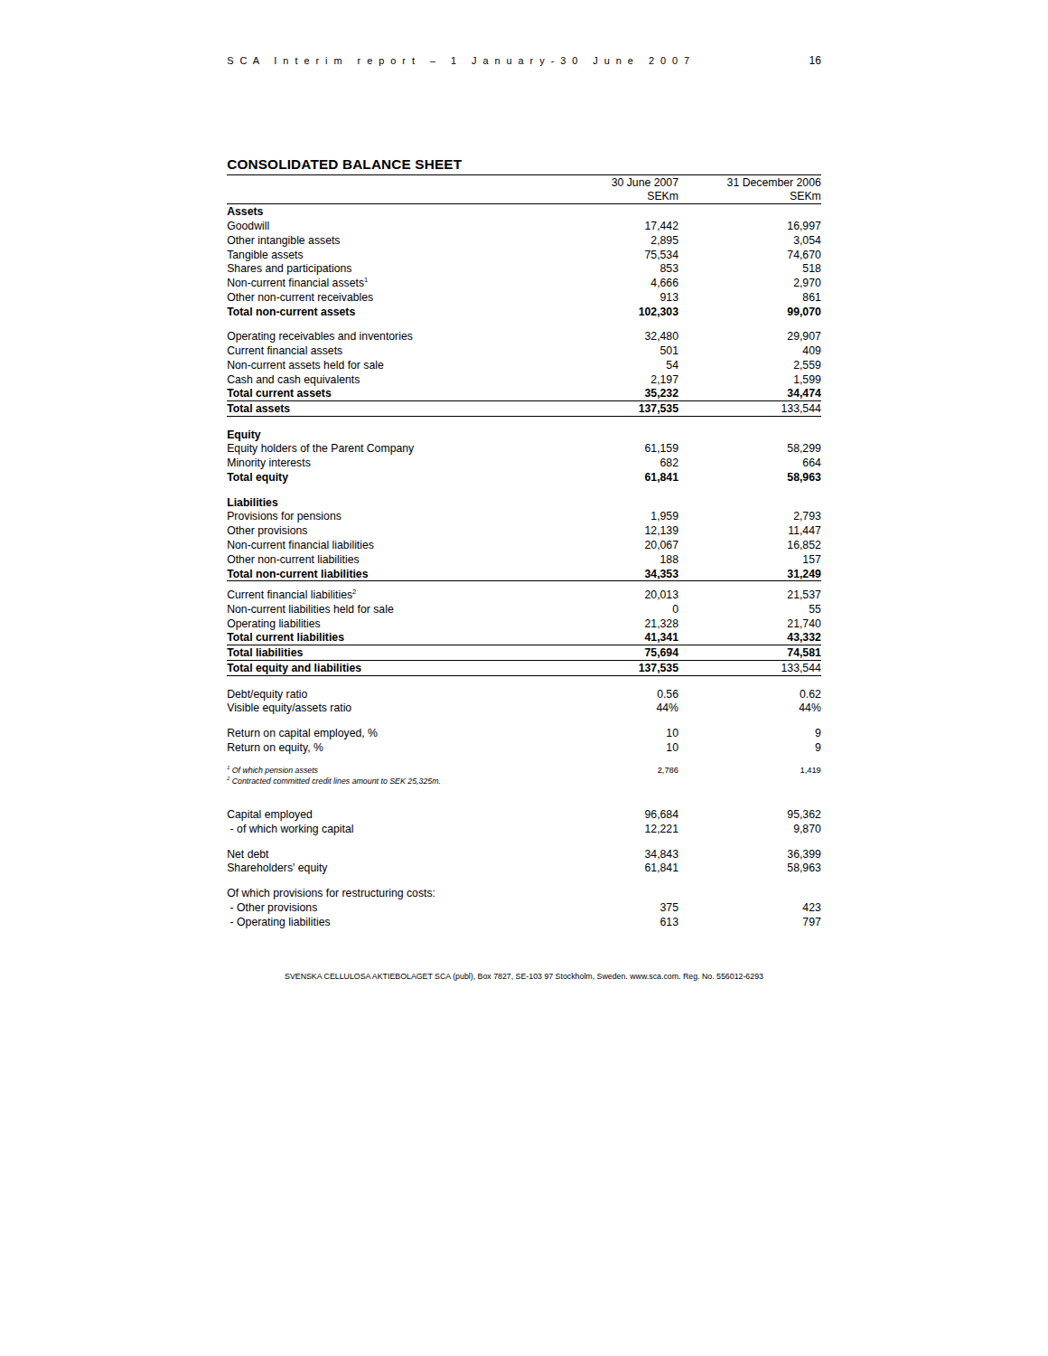S C A I n t e r i m r e p o r t – 1 J a n u a r y - 3 0 J u n e 2 0 0 7
16
CONSOLIDATED BALANCE SHEET
| | 30 June 2007 | 31 December 2006 |
| | SEKm | SEKm |
| Assets | | |
| Goodwill | 17,442 | 16,997 |
| Other intangible assets | 2,895 | 3,054 |
| Tangible assets | 75,534 | 74,670 |
| Shares and participations | 853 | 518 |
| Non-current financial assets 1 | 4,666 | 2,970 |
| Other non-current receivables | 913 | 861 |
| Total non-current assets | 102,303 | 99,070 |
| Operating receivables and inventories | 32,480 | 29,907 |
| Current financial assets | 501 | 409 |
| Non-current assets held for sale | 54 | 2,559 |
| Cash and cash equivalents | 2,197 | 1,599 |
| Total current assets | 35,232 | 34,474 |
| Total assets | 137,535 | 133,544 |
| Equity | | |
| Equity holders of the Parent Company | 61,159 | 58,299 |
| Minority interests | 682 | 664 |
| Total equity | 61,841 | 58,963 |
| Liabilities | | |
| Provisions for pensions | 1,959 | 2,793 |
| Other provisions | 12,139 | 11,447 |
| Non-current financial liabilities | 20,067 | 16,852 |
| Other non-current liabilities | 188 | 157 |
| Total non-current liabilities | 34,353 | 31,249 |
| Current financial liabilities 2 | 20,013 | 21,537 |
| Non-current liabilities held for sale | 0 | 55 |
| Operating liabilities | 21,328 | 21,740 |
| Total current liabilities | 41,341 | 43,332 |
| Total liabilities | 75,694 | 74,581 |
| Total equity and liabilities | 137,535 | 133,544 |
| Debt/equity ratio | 0.56 | 0.62 |
| Visible equity/assets ratio | 44% | 44% |
| Return on capital employed, % | 10 | 9 |
| Return on equity, % | 10 | 9 |
| 1 Of which pension assets | 2,786 | 1,419 |
| 2 Contracted committed credit lines amount to SEK 25,325m. | | |
| Capital employed | 96,684 | 95,362 |
| - of which working capital | 12,221 | 9,870 |
| Net debt | 34,843 | 36,399 |
| Shareholders' equity | 61,841 | 58,963 |
| Of which provisions for restructuring costs: | | |
| - Other provisions | 375 | 423 |
| - Operating liabilities | 613 | 797 |
SVENSKA CELLULOSA AKTIEBOLAGET SCA (publ), Box 7827, SE-103 97 Stockholm, Sweden. www.sca.com. Reg. No. 556012-6293